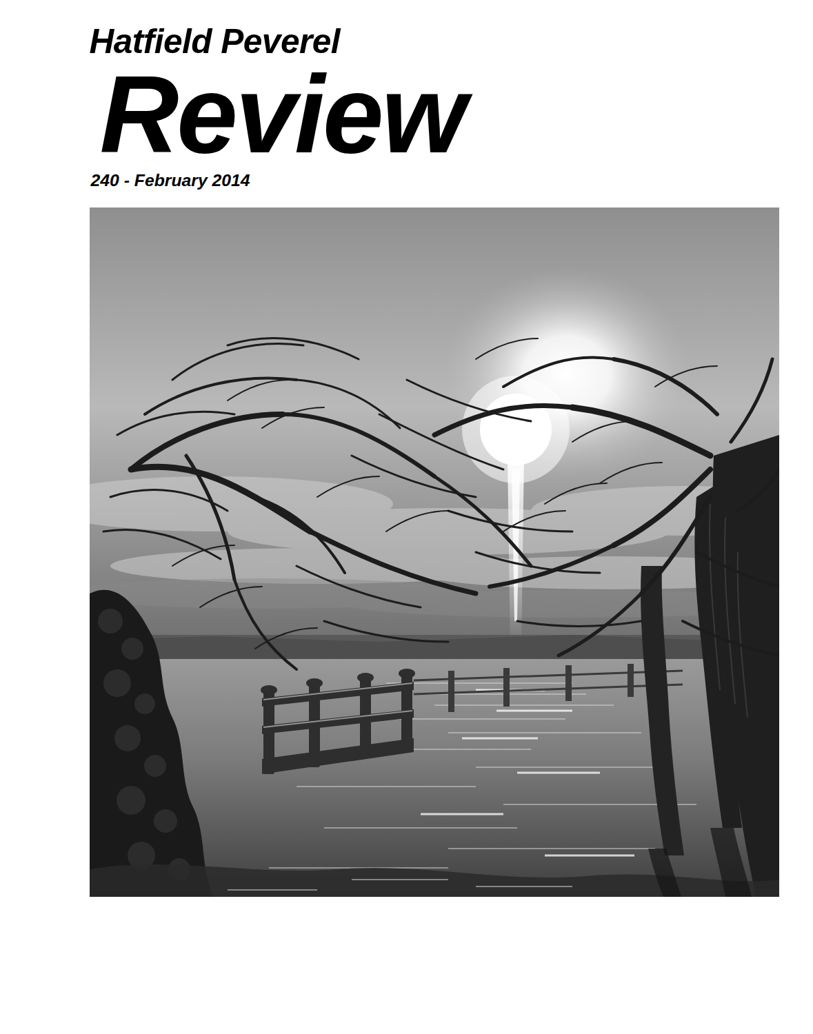Hatfield Peverel
Review
240 - February 2014
Winter sun through bare trees over a flooded field with a small wooden footbridge Black and white photograph: the low winter sun flares through the tangled branches of leafless trees. In the middle distance a small wooden footbridge with handrails crosses a flooded stream, and water covers the field beyond under a cloudy sky.